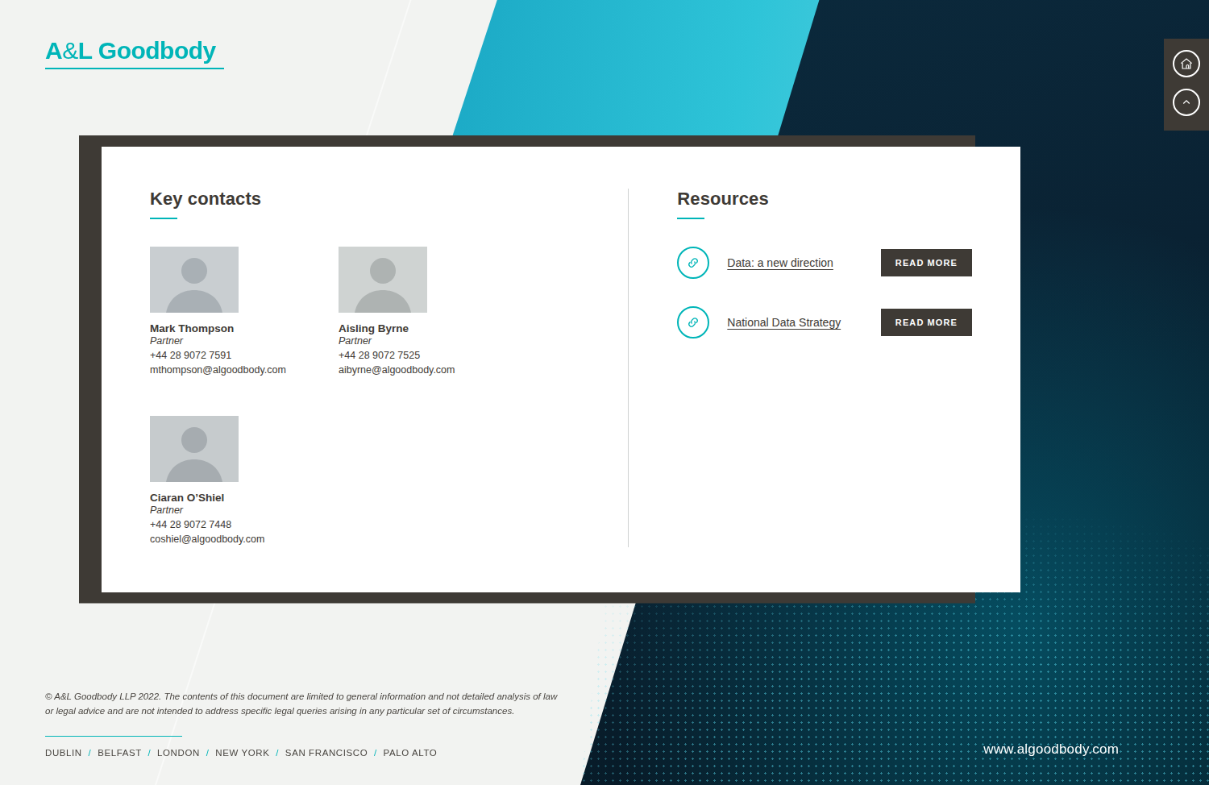A&L Goodbody
Key contacts
Mark Thompson
Partner
+44 28 9072 7591
mthompson@algoodbody.com
Aisling Byrne
Partner
+44 28 9072 7525
aibyrne@algoodbody.com
Ciaran O’Shiel
Partner
+44 28 9072 7448
coshiel@algoodbody.com
Resources
Data: a new direction Read more
National Data Strategy Read more
© A&L Goodbody LLP 2022. The contents of this document are limited to general information and not detailed analysis of law or legal advice and are not intended to address specific legal queries arising in any particular set of circumstances.
DUBLIN / BELFAST / LONDON / NEW YORK / SAN FRANCISCO / PALO ALTO
www.algoodbody.com